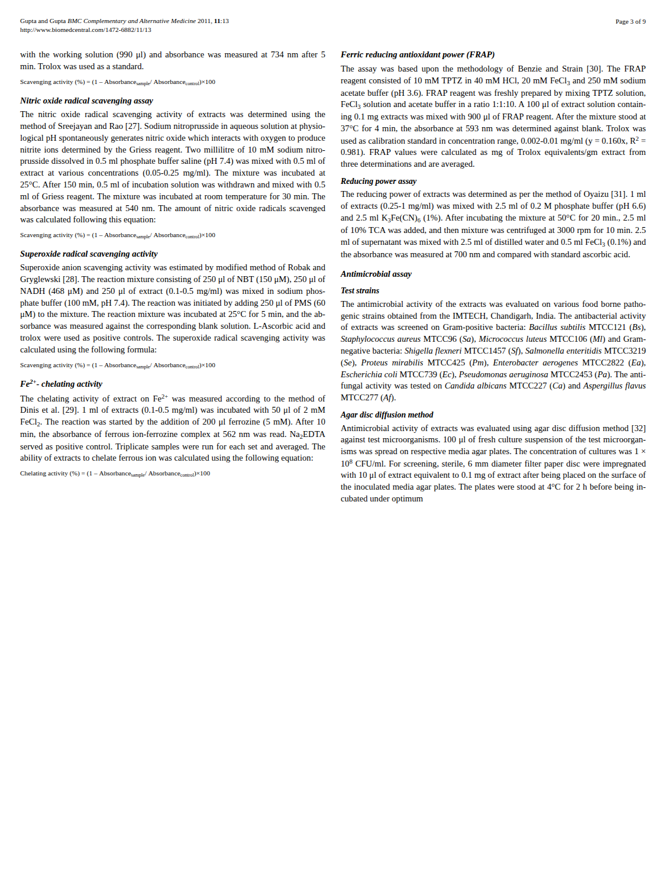Gupta and Gupta BMC Complementary and Alternative Medicine 2011, 11:13 http://www.biomedcentral.com/1472-6882/11/13
Page 3 of 9
with the working solution (990 μl) and absorbance was measured at 734 nm after 5 min. Trolox was used as a standard.
Scavenging activity (%) = (1 – Absorbancesample/ Absorbancecontrol)×100
Nitric oxide radical scavenging assay
The nitric oxide radical scavenging activity of extracts was determined using the method of Sreejayan and Rao [27]. Sodium nitroprusside in aqueous solution at physiological pH spontaneously generates nitric oxide which interacts with oxygen to produce nitrite ions determined by the Griess reagent. Two millilitre of 10 mM sodium nitroprusside dissolved in 0.5 ml phosphate buffer saline (pH 7.4) was mixed with 0.5 ml of extract at various concentrations (0.05-0.25 mg/ml). The mixture was incubated at 25°C. After 150 min, 0.5 ml of incubation solution was withdrawn and mixed with 0.5 ml of Griess reagent. The mixture was incubated at room temperature for 30 min. The absorbance was measured at 540 nm. The amount of nitric oxide radicals scavenged was calculated following this equation:
Scavenging activity (%) = (1 – Absorbancesample/ Absorbancecontrol)×100
Superoxide radical scavenging activity
Superoxide anion scavenging activity was estimated by modified method of Robak and Gryglewski [28]. The reaction mixture consisting of 250 μl of NBT (150 μM), 250 μl of NADH (468 μM) and 250 μl of extract (0.1-0.5 mg/ml) was mixed in sodium phosphate buffer (100 mM, pH 7.4). The reaction was initiated by adding 250 μl of PMS (60 μM) to the mixture. The reaction mixture was incubated at 25°C for 5 min, and the absorbance was measured against the corresponding blank solution. L-Ascorbic acid and trolox were used as positive controls. The superoxide radical scavenging activity was calculated using the following formula:
Scavenging activity (%) = (1 – Absorbancesample/ Absorbancecontrol)×100
Fe2+- chelating activity
The chelating activity of extract on Fe2+ was measured according to the method of Dinis et al. [29]. 1 ml of extracts (0.1-0.5 mg/ml) was incubated with 50 μl of 2 mM FeCl2. The reaction was started by the addition of 200 μl ferrozine (5 mM). After 10 min, the absorbance of ferrous ion-ferrozine complex at 562 nm was read. Na2EDTA served as positive control. Triplicate samples were run for each set and averaged. The ability of extracts to chelate ferrous ion was calculated using the following equation:
Chelating activity (%) = (1 – Absorbancesample/ Absorbancecontrol)×100
Ferric reducing antioxidant power (FRAP)
The assay was based upon the methodology of Benzie and Strain [30]. The FRAP reagent consisted of 10 mM TPTZ in 40 mM HCl, 20 mM FeCl3 and 250 mM sodium acetate buffer (pH 3.6). FRAP reagent was freshly prepared by mixing TPTZ solution, FeCl3 solution and acetate buffer in a ratio 1:1:10. A 100 μl of extract solution containing 0.1 mg extracts was mixed with 900 μl of FRAP reagent. After the mixture stood at 37°C for 4 min, the absorbance at 593 nm was determined against blank. Trolox was used as calibration standard in concentration range, 0.002-0.01 mg/ml (y = 0.160x, R2 = 0.981). FRAP values were calculated as mg of Trolox equivalents/gm extract from three determinations and are averaged.
Reducing power assay
The reducing power of extracts was determined as per the method of Oyaizu [31]. 1 ml of extracts (0.25-1 mg/ml) was mixed with 2.5 ml of 0.2 M phosphate buffer (pH 6.6) and 2.5 ml K3Fe(CN)6 (1%). After incubating the mixture at 50°C for 20 min., 2.5 ml of 10% TCA was added, and then mixture was centrifuged at 3000 rpm for 10 min. 2.5 ml of supernatant was mixed with 2.5 ml of distilled water and 0.5 ml FeCl3 (0.1%) and the absorbance was measured at 700 nm and compared with standard ascorbic acid.
Antimicrobial assay
Test strains
The antimicrobial activity of the extracts was evaluated on various food borne pathogenic strains obtained from the IMTECH, Chandigarh, India. The antibacterial activity of extracts was screened on Gram-positive bacteria: Bacillus subtilis MTCC121 (Bs), Staphylococcus aureus MTCC96 (Sa), Micrococcus luteus MTCC106 (Ml) and Gram-negative bacteria: Shigella flexneri MTCC1457 (Sf), Salmonella enteritidis MTCC3219 (Se), Proteus mirabilis MTCC425 (Pm), Enterobacter aerogenes MTCC2822 (Ea), Escherichia coli MTCC739 (Ec), Pseudomonas aeruginosa MTCC2453 (Pa). The antifungal activity was tested on Candida albicans MTCC227 (Ca) and Aspergillus flavus MTCC277 (Af).
Agar disc diffusion method
Antimicrobial activity of extracts was evaluated using agar disc diffusion method [32] against test microorganisms. 100 μl of fresh culture suspension of the test microorganisms was spread on respective media agar plates. The concentration of cultures was 1 × 108 CFU/ml. For screening, sterile, 6 mm diameter filter paper disc were impregnated with 10 μl of extract equivalent to 0.1 mg of extract after being placed on the surface of the inoculated media agar plates. The plates were stood at 4°C for 2 h before being incubated under optimum